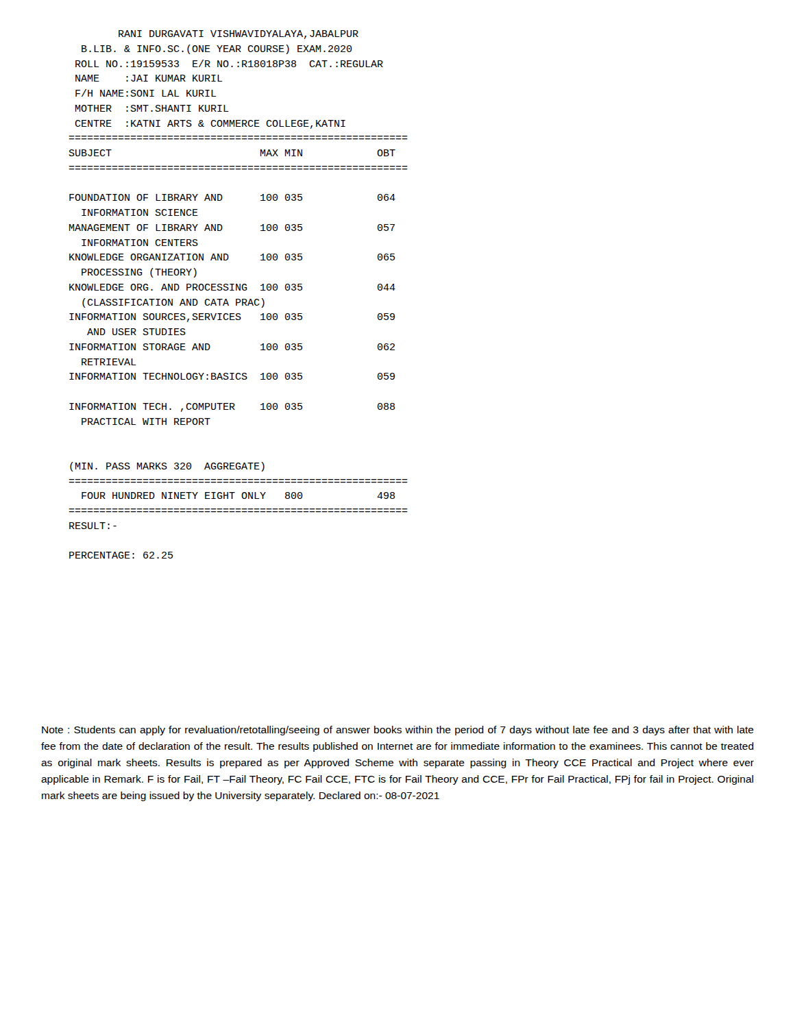RANI DURGAVATI VISHWAVIDYALAYA,JABALPUR
  B.LIB. & INFO.SC.(ONE YEAR COURSE) EXAM.2020
 ROLL NO.:19159533  E/R NO.:R18018P38  CAT.:REGULAR
 NAME    :JAI KUMAR KURIL
 F/H NAME:SONI LAL KURIL
 MOTHER  :SMT.SHANTI KURIL
 CENTRE  :KATNI ARTS & COMMERCE COLLEGE,KATNI
=======================================================
SUBJECT                        MAX MIN            OBT
=======================================================

FOUNDATION OF LIBRARY AND      100 035            064
  INFORMATION SCIENCE
MANAGEMENT OF LIBRARY AND      100 035            057
  INFORMATION CENTERS
KNOWLEDGE ORGANIZATION AND     100 035            065
  PROCESSING (THEORY)
KNOWLEDGE ORG. AND PROCESSING  100 035            044
  (CLASSIFICATION AND CATA PRAC)
INFORMATION SOURCES,SERVICES   100 035            059
   AND USER STUDIES
INFORMATION STORAGE AND        100 035            062
  RETRIEVAL
INFORMATION TECHNOLOGY:BASICS  100 035            059

INFORMATION TECH. ,COMPUTER    100 035            088
  PRACTICAL WITH REPORT


(MIN. PASS MARKS 320  AGGREGATE)
=======================================================
  FOUR HUNDRED NINETY EIGHT ONLY   800            498
=======================================================
RESULT:-

PERCENTAGE: 62.25
Note : Students can apply for revaluation/retotalling/seeing of answer books within the period of 7 days without late fee and 3 days after that with late fee from the date of declaration of the result. The results published on Internet are for immediate information to the examinees. This cannot be treated as original mark sheets. Results is prepared as per Approved Scheme with separate passing in Theory CCE Practical and Project where ever applicable in Remark. F is for Fail, FT –Fail Theory, FC Fail CCE, FTC is for Fail Theory and CCE, FPr for Fail Practical, FPj for fail in Project. Original mark sheets are being issued by the University separately. Declared on:- 08-07-2021